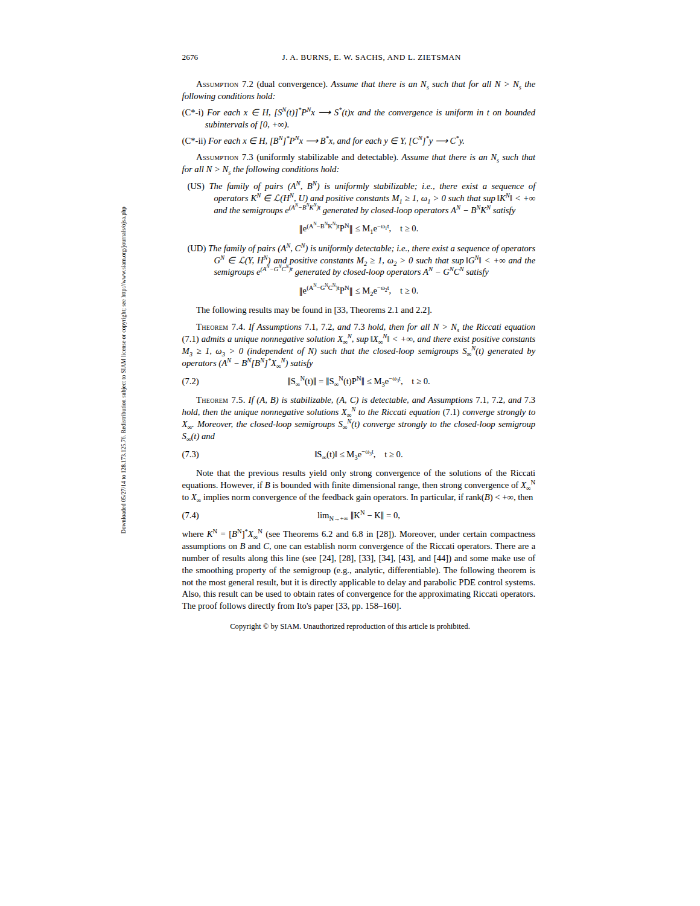Downloaded 05/27/14 to 128.173.125.76. Redistribution subject to SIAM license or copyright; see http://www.siam.org/journals/ojsa.php
2676 J. A. BURNS, E. W. SACHS, AND L. ZIETSMAN
Assumption 7.2 (dual convergence). Assume that there is an Ns such that for all N > Ns the following conditions hold:
(C*-i) For each x ∈ H, [SN(t)]*PNx ⟶ S*(t)x and the convergence is uniform in t on bounded subintervals of [0, +∞).
(C*-ii) For each x ∈ H, [BN]*PNx ⟶ B*x, and for each y ∈ Y, [CN]*y ⟶ C*y.
Assumption 7.3 (uniformly stabilizable and detectable). Assume that there is an Ns such that for all N > Ns the following conditions hold:
(US) The family of pairs (AN, BN) is uniformly stabilizable; i.e., there exist a sequence of operators KN ∈ ℒ(HN, U) and positive constants M1 ≥ 1, ω1 > 0 such that sup ‖KN‖ < +∞ and the semigroups e(AN−BNKN)t generated by closed-loop operators AN − BNKN satisfy
‖e(AN−BNKN)tPN‖ ≤ M1e−ω1t, t ≥ 0.
(UD) The family of pairs (AN, CN) is uniformly detectable; i.e., there exist a sequence of operators GN ∈ ℒ(Y, HN) and positive constants M2 ≥ 1, ω2 > 0 such that sup ‖GN‖ < +∞ and the semigroups e(AN−GNCN)t generated by closed-loop operators AN − GNCN satisfy
‖e(AN−GNCN)tPN‖ ≤ M2e−ω2t, t ≥ 0.
The following results may be found in [33, Theorems 2.1 and 2.2].
Theorem 7.4. If Assumptions 7.1, 7.2, and 7.3 hold, then for all N > Ns the Riccati equation (7.1) admits a unique nonnegative solution X∞N, sup ‖X∞N‖ < +∞, and there exist positive constants M3 ≥ 1, ω3 > 0 (independent of N) such that the closed-loop semigroups S∞N(t) generated by operators (AN − BN[BN]*X∞N) satisfy
(7.2) ‖S∞N(t)‖ = ‖S∞N(t)PN‖ ≤ M3e−ω3t, t ≥ 0.
Theorem 7.5. If (A, B) is stabilizable, (A, C) is detectable, and Assumptions 7.1, 7.2, and 7.3 hold, then the unique nonnegative solutions X∞N to the Riccati equation (7.1) converge strongly to X∞. Moreover, the closed-loop semigroups S∞N(t) converge strongly to the closed-loop semigroup S∞(t) and
(7.3) ‖S∞(t)‖ ≤ M3e−ω3t, t ≥ 0.
Note that the previous results yield only strong convergence of the solutions of the Riccati equations. However, if B is bounded with finite dimensional range, then strong convergence of X∞N to X∞ implies norm convergence of the feedback gain operators. In particular, if rank(B) < +∞, then
(7.4) limN→+∞ ‖KN − K‖ = 0,
where KN = [BN]*X∞N (see Theorems 6.2 and 6.8 in [28]). Moreover, under certain compactness assumptions on B and C, one can establish norm convergence of the Riccati operators. There are a number of results along this line (see [24], [28], [33], [34], [43], and [44]) and some make use of the smoothing property of the semigroup (e.g., analytic, differentiable). The following theorem is not the most general result, but it is directly applicable to delay and parabolic PDE control systems. Also, this result can be used to obtain rates of convergence for the approximating Riccati operators. The proof follows directly from Ito's paper [33, pp. 158–160].
Copyright © by SIAM. Unauthorized reproduction of this article is prohibited.